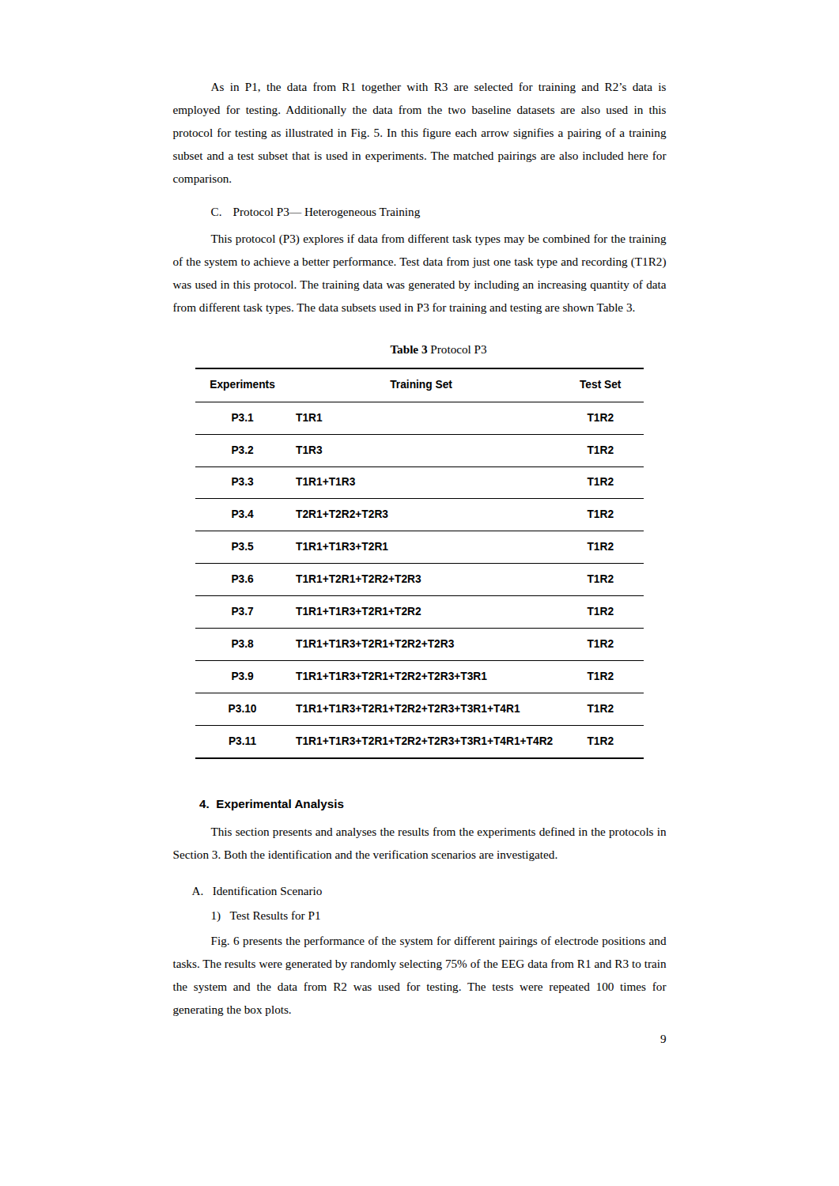As in P1, the data from R1 together with R3 are selected for training and R2’s data is employed for testing. Additionally the data from the two baseline datasets are also used in this protocol for testing as illustrated in Fig. 5. In this figure each arrow signifies a pairing of a training subset and a test subset that is used in experiments. The matched pairings are also included here for comparison.
C. Protocol P3— Heterogeneous Training
This protocol (P3) explores if data from different task types may be combined for the training of the system to achieve a better performance. Test data from just one task type and recording (T1R2) was used in this protocol. The training data was generated by including an increasing quantity of data from different task types. The data subsets used in P3 for training and testing are shown Table 3.
Table 3 Protocol P3
| Experiments | Training Set | Test Set |
| --- | --- | --- |
| P3.1 | T1R1 | T1R2 |
| P3.2 | T1R3 | T1R2 |
| P3.3 | T1R1+T1R3 | T1R2 |
| P3.4 | T2R1+T2R2+T2R3 | T1R2 |
| P3.5 | T1R1+T1R3+T2R1 | T1R2 |
| P3.6 | T1R1+T2R1+T2R2+T2R3 | T1R2 |
| P3.7 | T1R1+T1R3+T2R1+T2R2 | T1R2 |
| P3.8 | T1R1+T1R3+T2R1+T2R2+T2R3 | T1R2 |
| P3.9 | T1R1+T1R3+T2R1+T2R2+T2R3+T3R1 | T1R2 |
| P3.10 | T1R1+T1R3+T2R1+T2R2+T2R3+T3R1+T4R1 | T1R2 |
| P3.11 | T1R1+T1R3+T2R1+T2R2+T2R3+T3R1+T4R1+T4R2 | T1R2 |
4. Experimental Analysis
This section presents and analyses the results from the experiments defined in the protocols in Section 3. Both the identification and the verification scenarios are investigated.
A. Identification Scenario
1) Test Results for P1
Fig. 6 presents the performance of the system for different pairings of electrode positions and tasks. The results were generated by randomly selecting 75% of the EEG data from R1 and R3 to train the system and the data from R2 was used for testing. The tests were repeated 100 times for generating the box plots.
9